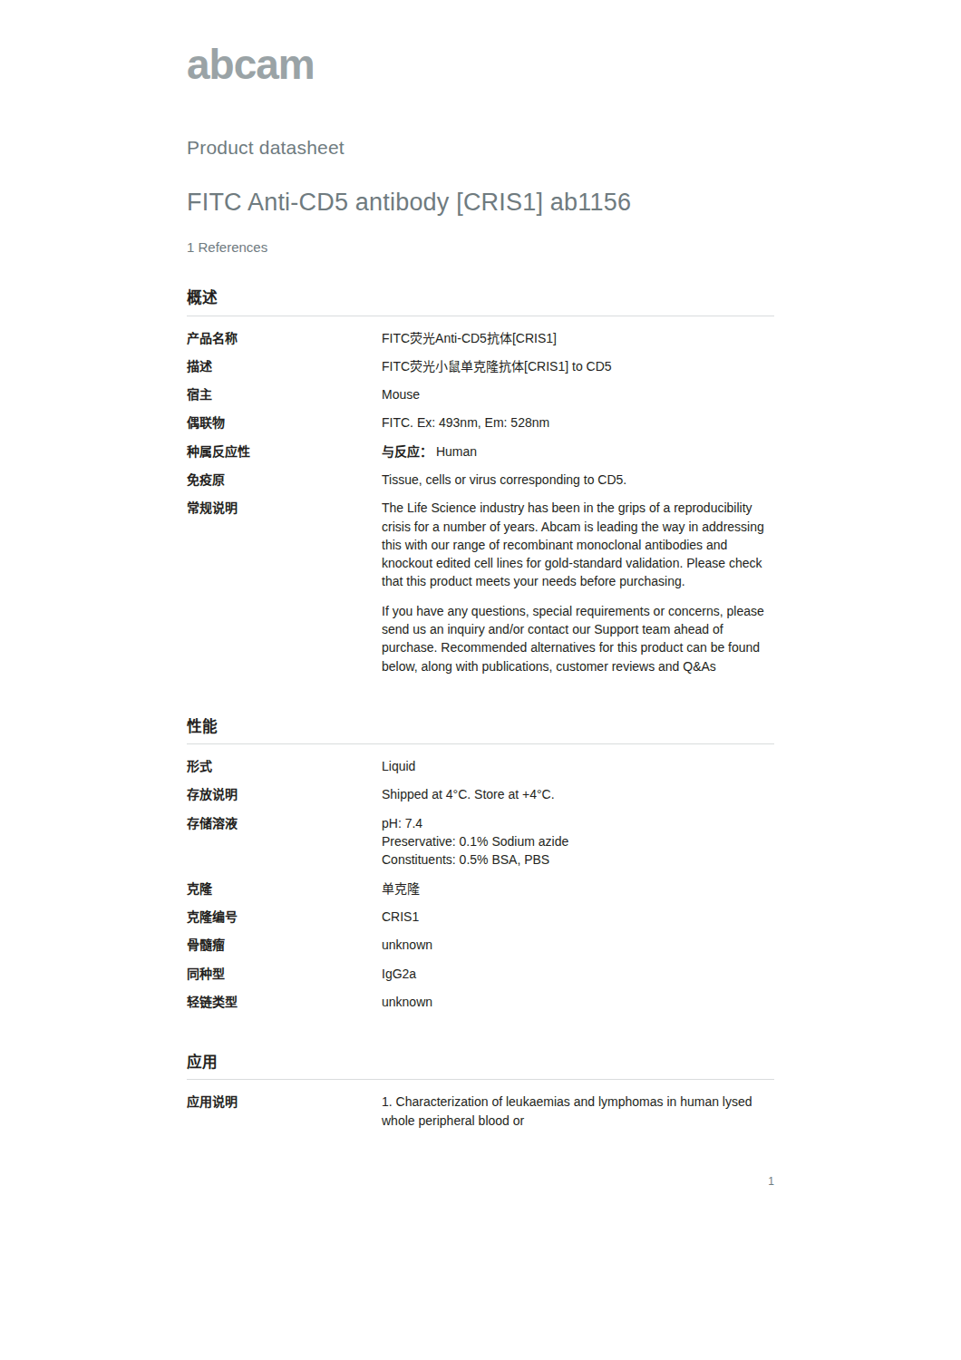abcam
Product datasheet
FITC Anti-CD5 antibody [CRIS1] ab1156
1 References
概述
| 产品名称 | FITC荧光Anti-CD5抗体[CRIS1] |
| 描述 | FITC荧光小鼠单克隆抗体[CRIS1] to CD5 |
| 宿主 | Mouse |
| 偶联物 | FITC. Ex: 493nm, Em: 528nm |
| 种属反应性 | 与反应： Human |
| 免疫原 | Tissue, cells or virus corresponding to CD5. |
| 常规说明 | The Life Science industry has been in the grips of a reproducibility crisis for a number of years. Abcam is leading the way in addressing this with our range of recombinant monoclonal antibodies and knockout edited cell lines for gold-standard validation. Please check that this product meets your needs before purchasing. If you have any questions, special requirements or concerns, please send us an inquiry and/or contact our Support team ahead of purchase. Recommended alternatives for this product can be found below, along with publications, customer reviews and Q&As |
性能
| 形式 | Liquid |
| 存放说明 | Shipped at 4°C. Store at +4°C. |
| 存储溶液 | pH: 7.4 Preservative: 0.1% Sodium azide Constituents: 0.5% BSA, PBS |
| 克隆 | 单克隆 |
| 克隆编号 | CRIS1 |
| 骨髓瘤 | unknown |
| 同种型 | IgG2a |
| 轻链类型 | unknown |
应用
| 应用说明 | 1. Characterization of leukaemias and lymphomas in human lysed whole peripheral blood or |
1